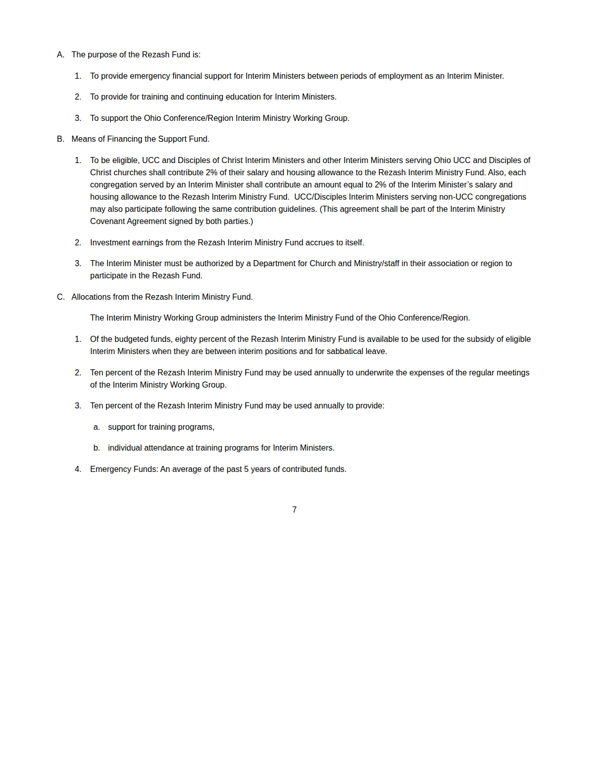A.
The purpose of the Rezash Fund is:
1. To provide emergency financial support for Interim Ministers between periods of employment as an Interim Minister.
2. To provide for training and continuing education for Interim Ministers.
3. To support the Ohio Conference/Region Interim Ministry Working Group.
B.
Means of Financing the Support Fund.
1. To be eligible, UCC and Disciples of Christ Interim Ministers and other Interim Ministers serving Ohio UCC and Disciples of Christ churches shall contribute 2% of their salary and housing allowance to the Rezash Interim Ministry Fund. Also, each congregation served by an Interim Minister shall contribute an amount equal to 2% of the Interim Minister’s salary and housing allowance to the Rezash Interim Ministry Fund. UCC/Disciples Interim Ministers serving non-UCC congregations may also participate following the same contribution guidelines. (This agreement shall be part of the Interim Ministry Covenant Agreement signed by both parties.)
2. Investment earnings from the Rezash Interim Ministry Fund accrues to itself.
3. The Interim Minister must be authorized by a Department for Church and Ministry/staff in their association or region to participate in the Rezash Fund.
C.
Allocations from the Rezash Interim Ministry Fund.
The Interim Ministry Working Group administers the Interim Ministry Fund of the Ohio Conference/Region.
1. Of the budgeted funds, eighty percent of the Rezash Interim Ministry Fund is available to be used for the subsidy of eligible Interim Ministers when they are between interim positions and for sabbatical leave.
2. Ten percent of the Rezash Interim Ministry Fund may be used annually to underwrite the expenses of the regular meetings of the Interim Ministry Working Group.
3.
Ten percent of the Rezash Interim Ministry Fund may be used annually to provide:
a. support for training programs,
b. individual attendance at training programs for Interim Ministers.
4. Emergency Funds: An average of the past 5 years of contributed funds.
7